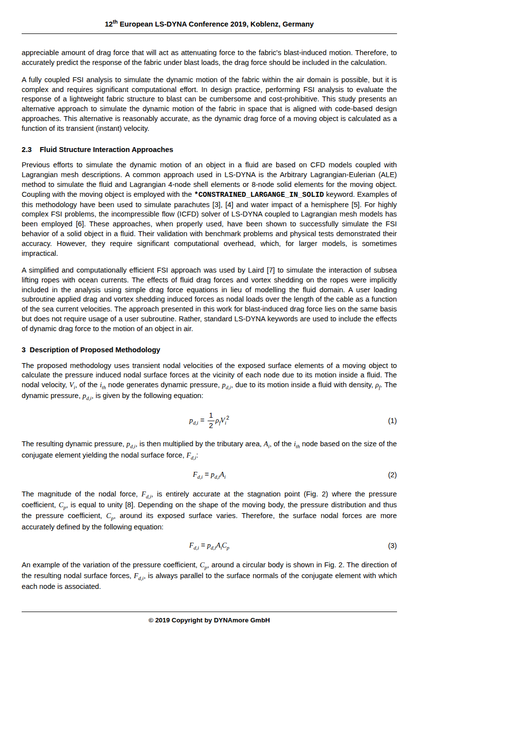12th European LS-DYNA Conference 2019, Koblenz, Germany
appreciable amount of drag force that will act as attenuating force to the fabric's blast-induced motion. Therefore, to accurately predict the response of the fabric under blast loads, the drag force should be included in the calculation.
A fully coupled FSI analysis to simulate the dynamic motion of the fabric within the air domain is possible, but it is complex and requires significant computational effort. In design practice, performing FSI analysis to evaluate the response of a lightweight fabric structure to blast can be cumbersome and cost-prohibitive. This study presents an alternative approach to simulate the dynamic motion of the fabric in space that is aligned with code-based design approaches. This alternative is reasonably accurate, as the dynamic drag force of a moving object is calculated as a function of its transient (instant) velocity.
2.3 Fluid Structure Interaction Approaches
Previous efforts to simulate the dynamic motion of an object in a fluid are based on CFD models coupled with Lagrangian mesh descriptions. A common approach used in LS-DYNA is the Arbitrary Lagrangian-Eulerian (ALE) method to simulate the fluid and Lagrangian 4-node shell elements or 8-node solid elements for the moving object. Coupling with the moving object is employed with the *CONSTRAINED_LARGANGE_IN_SOLID keyword. Examples of this methodology have been used to simulate parachutes [3], [4] and water impact of a hemisphere [5]. For highly complex FSI problems, the incompressible flow (ICFD) solver of LS-DYNA coupled to Lagrangian mesh models has been employed [6]. These approaches, when properly used, have been shown to successfully simulate the FSI behavior of a solid object in a fluid. Their validation with benchmark problems and physical tests demonstrated their accuracy. However, they require significant computational overhead, which, for larger models, is sometimes impractical.
A simplified and computationally efficient FSI approach was used by Laird [7] to simulate the interaction of subsea lifting ropes with ocean currents. The effects of fluid drag forces and vortex shedding on the ropes were implicitly included in the analysis using simple drag force equations in lieu of modelling the fluid domain. A user loading subroutine applied drag and vortex shedding induced forces as nodal loads over the length of the cable as a function of the sea current velocities. The approach presented in this work for blast-induced drag force lies on the same basis but does not require usage of a user subroutine. Rather, standard LS-DYNA keywords are used to include the effects of dynamic drag force to the motion of an object in air.
3 Description of Proposed Methodology
The proposed methodology uses transient nodal velocities of the exposed surface elements of a moving object to calculate the pressure induced nodal surface forces at the vicinity of each node due to its motion inside a fluid. The nodal velocity, Vi, of the ith node generates dynamic pressure, pd,i, due to its motion inside a fluid with density, ρf. The dynamic pressure, pd,i, is given by the following equation:
pd,i = 12 ρfVi2 (1)
The resulting dynamic pressure, pd,i, is then multiplied by the tributary area, Ai, of the ith node based on the size of the conjugate element yielding the nodal surface force, Fd,i:
Fd,i = pd,iAi (2)
The magnitude of the nodal force, Fd,i, is entirely accurate at the stagnation point (Fig. 2) where the pressure coefficient, Cp, is equal to unity [8]. Depending on the shape of the moving body, the pressure distribution and thus the pressure coefficient, Cp, around its exposed surface varies. Therefore, the surface nodal forces are more accurately defined by the following equation:
Fd,i = pd,iAiCp (3)
An example of the variation of the pressure coefficient, Cp, around a circular body is shown in Fig. 2. The direction of the resulting nodal surface forces, Fd,i, is always parallel to the surface normals of the conjugate element with which each node is associated.
© 2019 Copyright by DYNAmore GmbH